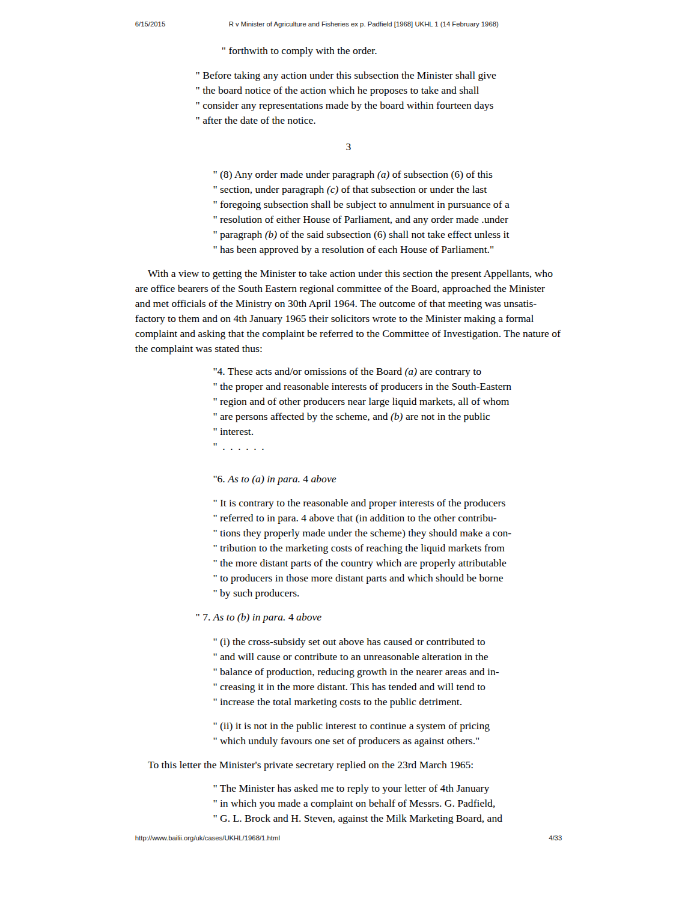6/15/2015
R v Minister of Agriculture and Fisheries ex p. Padfield [1968] UKHL 1 (14 February 1968)
" forthwith to comply with the order.
" Before taking any action under this subsection the Minister shall give
" the board notice of the action which he proposes to take and shall
" consider any representations made by the board within fourteen days
" after the date of the notice.
3
" (8) Any order made under paragraph (a) of subsection (6) of this
" section, under paragraph (c) of that subsection or under the last
" foregoing subsection shall be subject to annulment in pursuance of a
" resolution of either House of Parliament, and any order made .under
" paragraph (b) of the said subsection (6) shall not take effect unless it
" has been approved by a resolution of each House of Parliament."
With a view to getting the Minister to take action under this section the present Appellants, who are office bearers of the South Eastern regional committee of the Board, approached the Minister and met officials of the Ministry on 30th April 1964. The outcome of that meeting was unsatis- factory to them and on 4th January 1965 their solicitors wrote to the Minister making a formal complaint and asking that the complaint be referred to the Committee of Investigation. The nature of the complaint was stated thus:
"4. These acts and/or omissions of the Board (a) are contrary to
" the proper and reasonable interests of producers in the South-Eastern
" region and of other producers near large liquid markets, all of whom
" are persons affected by the scheme, and (b) are not in the public
" interest.
" . . . . . .
"6. As to (a) in para. 4 above
" It is contrary to the reasonable and proper interests of the producers
" referred to in para. 4 above that (in addition to the other contribu-
" tions they properly made under the scheme) they should make a con-
" tribution to the marketing costs of reaching the liquid markets from
" the more distant parts of the country which are properly attributable
" to producers in those more distant parts and which should be borne
" by such producers.
" 7. As to (b) in para. 4 above
" (i) the cross-subsidy set out above has caused or contributed to
" and will cause or contribute to an unreasonable alteration in the
" balance of production, reducing growth in the nearer areas and in-
" creasing it in the more distant. This has tended and will tend to
" increase the total marketing costs to the public detriment.
" (ii) it is not in the public interest to continue a system of pricing
" which unduly favours one set of producers as against others."
To this letter the Minister's private secretary replied on the 23rd March 1965:
" The Minister has asked me to reply to your letter of 4th January
" in which you made a complaint on behalf of Messrs. G. Padfield,
" G. L. Brock and H. Steven, against the Milk Marketing Board, and
http://www.bailii.org/uk/cases/UKHL/1968/1.html
4/33